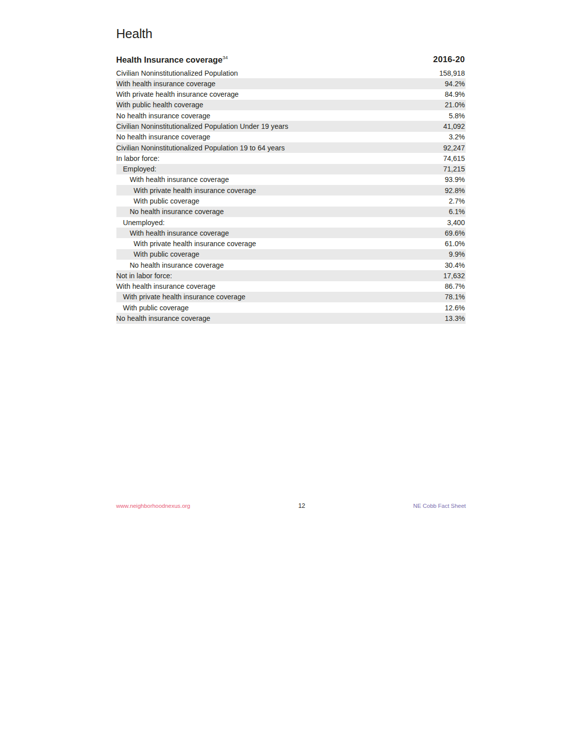Health
Health Insurance coverage34
2016-20
| Civilian Noninstitutionalized Population | 158,918 |
| With health insurance coverage | 94.2% |
| With private health insurance coverage | 84.9% |
| With public health coverage | 21.0% |
| No health insurance coverage | 5.8% |
| Civilian Noninstitutionalized Population Under 19 years | 41,092 |
| No health insurance coverage | 3.2% |
| Civilian Noninstitutionalized Population 19 to 64 years | 92,247 |
| In labor force: | 74,615 |
| Employed: | 71,215 |
| With health insurance coverage | 93.9% |
| With private health insurance coverage | 92.8% |
| With public coverage | 2.7% |
| No health insurance coverage | 6.1% |
| Unemployed: | 3,400 |
| With health insurance coverage | 69.6% |
| With private health insurance coverage | 61.0% |
| With public coverage | 9.9% |
| No health insurance coverage | 30.4% |
| Not in labor force: | 17,632 |
| With health insurance coverage | 86.7% |
| With private health insurance coverage | 78.1% |
| With public coverage | 12.6% |
| No health insurance coverage | 13.3% |
www.neighborhoodnexus.org
12
NE Cobb Fact Sheet